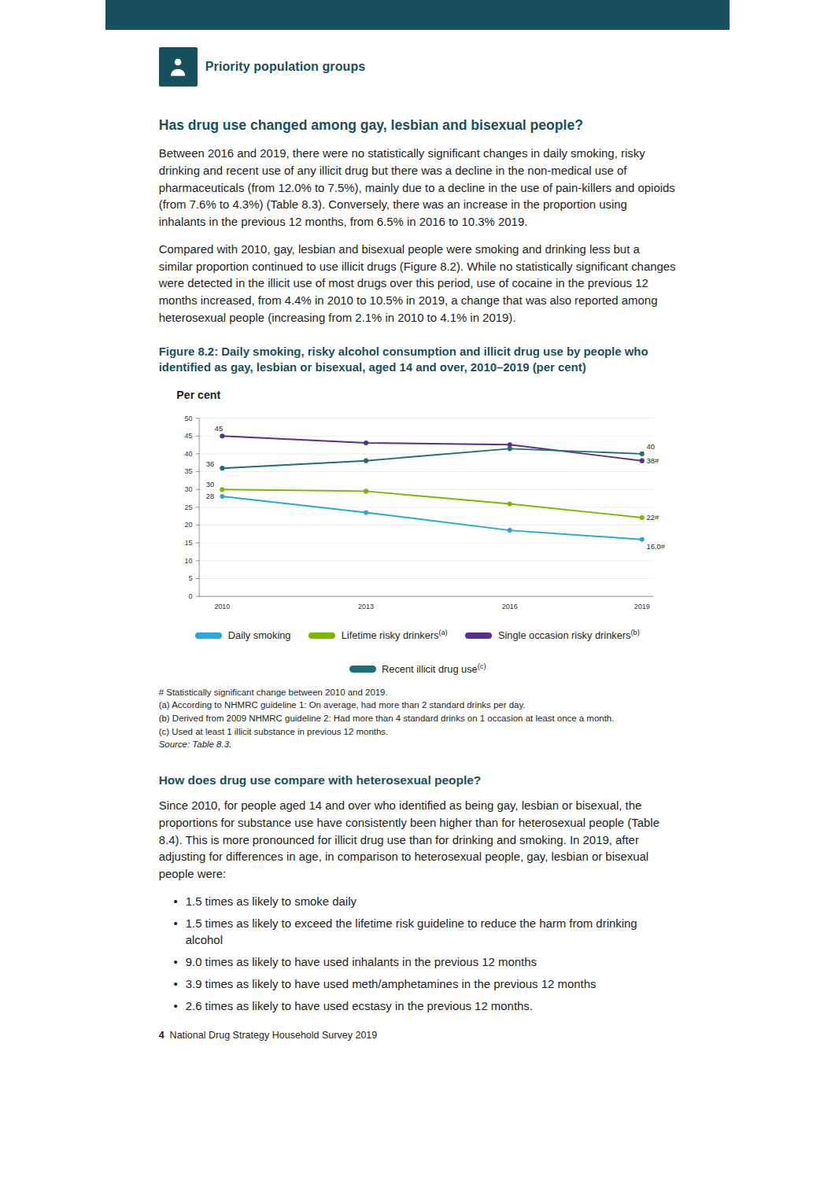Priority population groups
Has drug use changed among gay, lesbian and bisexual people?
Between 2016 and 2019, there were no statistically significant changes in daily smoking, risky drinking and recent use of any illicit drug but there was a decline in the non-medical use of pharmaceuticals (from 12.0% to 7.5%), mainly due to a decline in the use of pain-killers and opioids (from 7.6% to 4.3%) (Table 8.3). Conversely, there was an increase in the proportion using inhalants in the previous 12 months, from 6.5% in 2016 to 10.3% 2019.
Compared with 2010, gay, lesbian and bisexual people were smoking and drinking less but a similar proportion continued to use illicit drugs (Figure 8.2). While no statistically significant changes were detected in the illicit use of most drugs over this period, use of cocaine in the previous 12 months increased, from 4.4% in 2010 to 10.5% in 2019, a change that was also reported among heterosexual people (increasing from 2.1% in 2010 to 4.1% in 2019).
Figure 8.2: Daily smoking, risky alcohol consumption and illicit drug use by people who identified as gay, lesbian or bisexual, aged 14 and over, 2010–2019 (per cent)
Per cent
0 5 10 15 20 25 30 35 40 45 50 2010 2013 2016 2019 45 36 30 28 40 38# 22# 16.0#
Daily smoking
Lifetime risky drinkers(a)
Single occasion risky drinkers(b)
Recent illicit drug use(c)
# Statistically significant change between 2010 and 2019.
(a) According to NHMRC guideline 1: On average, had more than 2 standard drinks per day.
(b) Derived from 2009 NHMRC guideline 2: Had more than 4 standard drinks on 1 occasion at least once a month.
(c) Used at least 1 illicit substance in previous 12 months.
Source: Table 8.3.
How does drug use compare with heterosexual people?
Since 2010, for people aged 14 and over who identified as being gay, lesbian or bisexual, the proportions for substance use have consistently been higher than for heterosexual people (Table 8.4). This is more pronounced for illicit drug use than for drinking and smoking. In 2019, after adjusting for differences in age, in comparison to heterosexual people, gay, lesbian or bisexual people were:
1.5 times as likely to smoke daily
1.5 times as likely to exceed the lifetime risk guideline to reduce the harm from drinking alcohol
9.0 times as likely to have used inhalants in the previous 12 months
3.9 times as likely to have used meth/amphetamines in the previous 12 months
2.6 times as likely to have used ecstasy in the previous 12 months.
4 National Drug Strategy Household Survey 2019